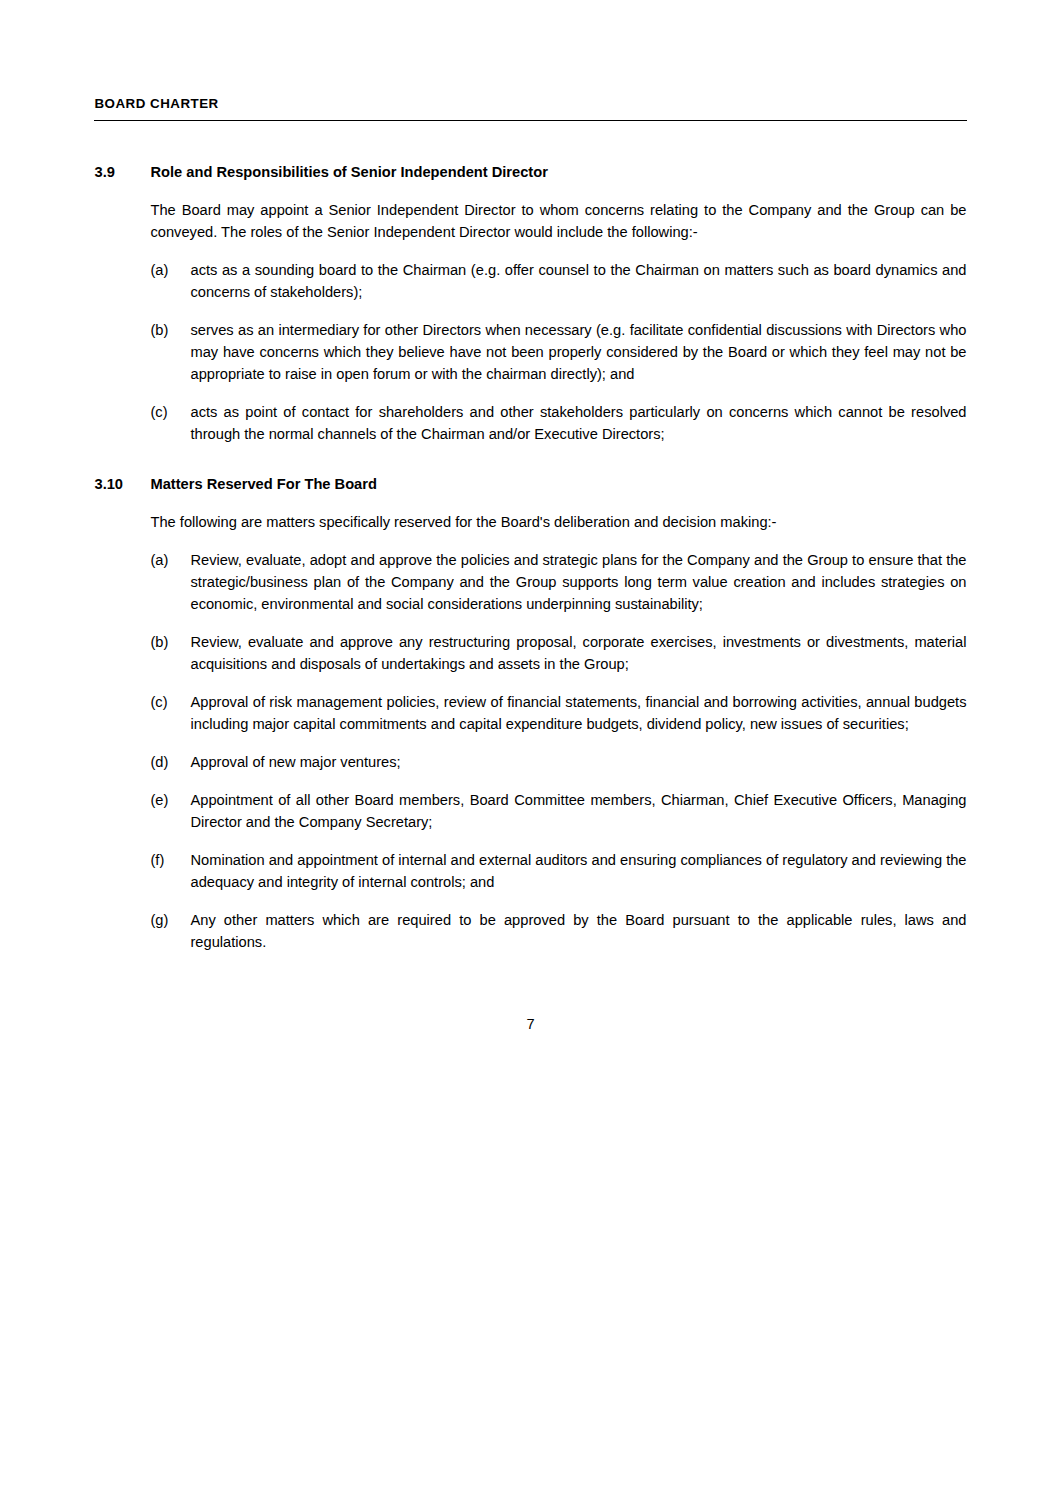BOARD CHARTER
3.9 Role and Responsibilities of Senior Independent Director
The Board may appoint a Senior Independent Director to whom concerns relating to the Company and the Group can be conveyed. The roles of the Senior Independent Director would include the following:-
(a) acts as a sounding board to the Chairman (e.g. offer counsel to the Chairman on matters such as board dynamics and concerns of stakeholders);
(b) serves as an intermediary for other Directors when necessary (e.g. facilitate confidential discussions with Directors who may have concerns which they believe have not been properly considered by the Board or which they feel may not be appropriate to raise in open forum or with the chairman directly); and
(c) acts as point of contact for shareholders and other stakeholders particularly on concerns which cannot be resolved through the normal channels of the Chairman and/or Executive Directors;
3.10 Matters Reserved For The Board
The following are matters specifically reserved for the Board's deliberation and decision making:-
(a) Review, evaluate, adopt and approve the policies and strategic plans for the Company and the Group to ensure that the strategic/business plan of the Company and the Group supports long term value creation and includes strategies on economic, environmental and social considerations underpinning sustainability;
(b) Review, evaluate and approve any restructuring proposal, corporate exercises, investments or divestments, material acquisitions and disposals of undertakings and assets in the Group;
(c) Approval of risk management policies, review of financial statements, financial and borrowing activities, annual budgets including major capital commitments and capital expenditure budgets, dividend policy, new issues of securities;
(d) Approval of new major ventures;
(e) Appointment of all other Board members, Board Committee members, Chiarman, Chief Executive Officers, Managing Director and the Company Secretary;
(f) Nomination and appointment of internal and external auditors and ensuring compliances of regulatory and reviewing the adequacy and integrity of internal controls; and
(g) Any other matters which are required to be approved by the Board pursuant to the applicable rules, laws and regulations.
7